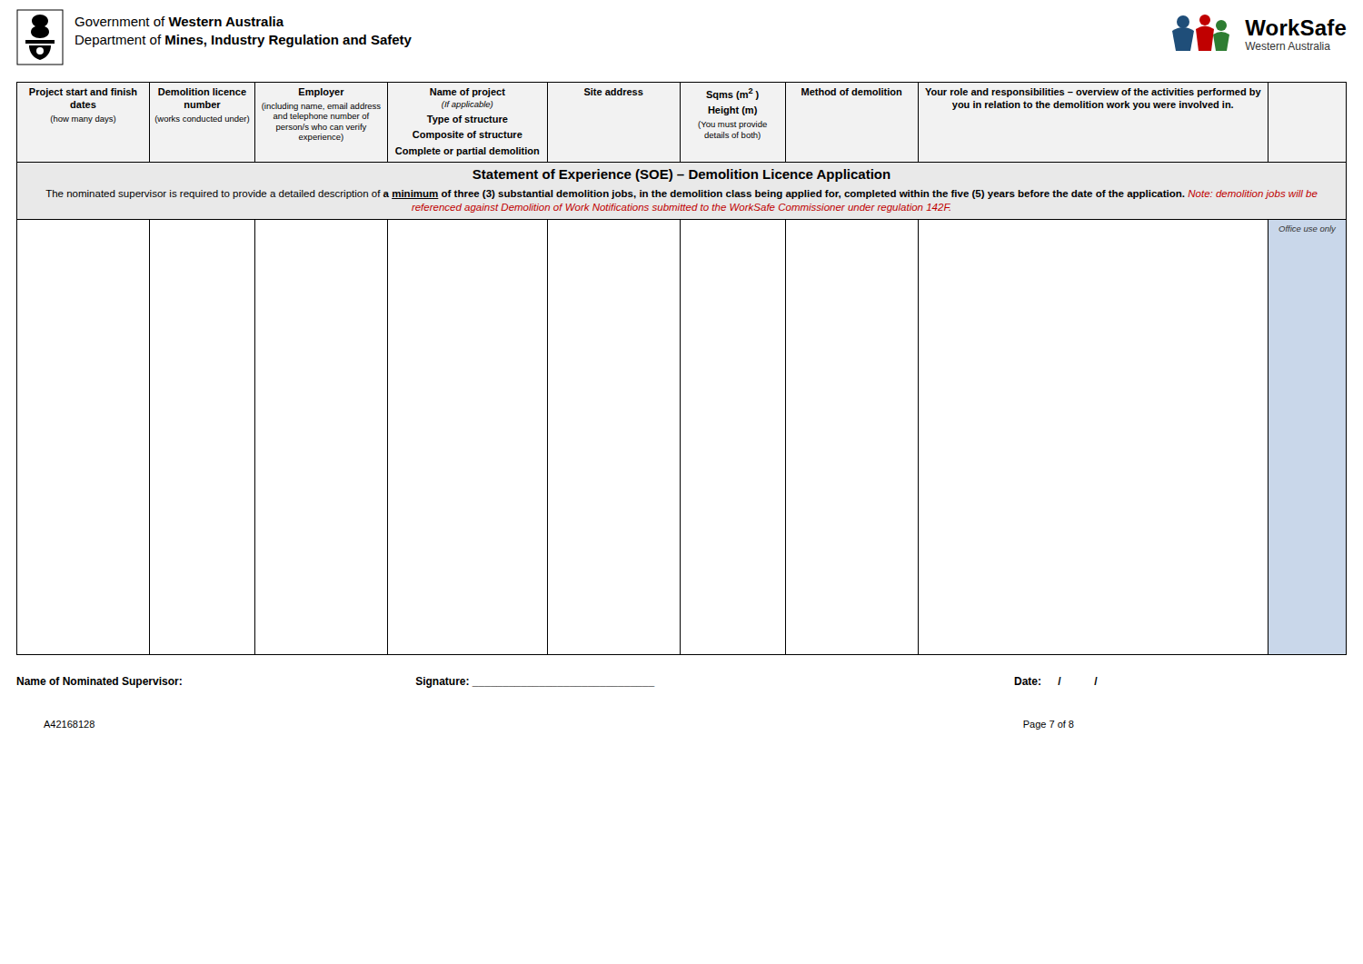Government of Western Australia
Department of Mines, Industry Regulation and Safety
WorkSafe
Western Australia
| Statement of Experience (SOE) – Demolition Licence Application The nominated supervisor is required to provide a detailed description of a minimum of three (3) substantial demolition jobs, in the demolition class being applied for, completed within the five (5) years before the date of the application. Note: demolition jobs will be referenced against Demolition of Work Notifications submitted to the WorkSafe Commissioner under regulation 142F. |
| Project start and finish dates (how many days) | Demolition licence number (works conducted under) | Employer (including name, email address and telephone number of person/s who can verify experience) | Name of project (If applicable) Type of structure Composite of structure Complete or partial demolition | Site address | Sqms (m 2 ) Height (m) (You must provide details of both) | Method of demolition | Your role and responsibilities – overview of the activities performed by you in relation to the demolition work you were involved in. | |
| | | | | | | | | Office use only |
Name of Nominated Supervisor:
Signature: ______________________________
Date://
A42168128
Page 7 of 8